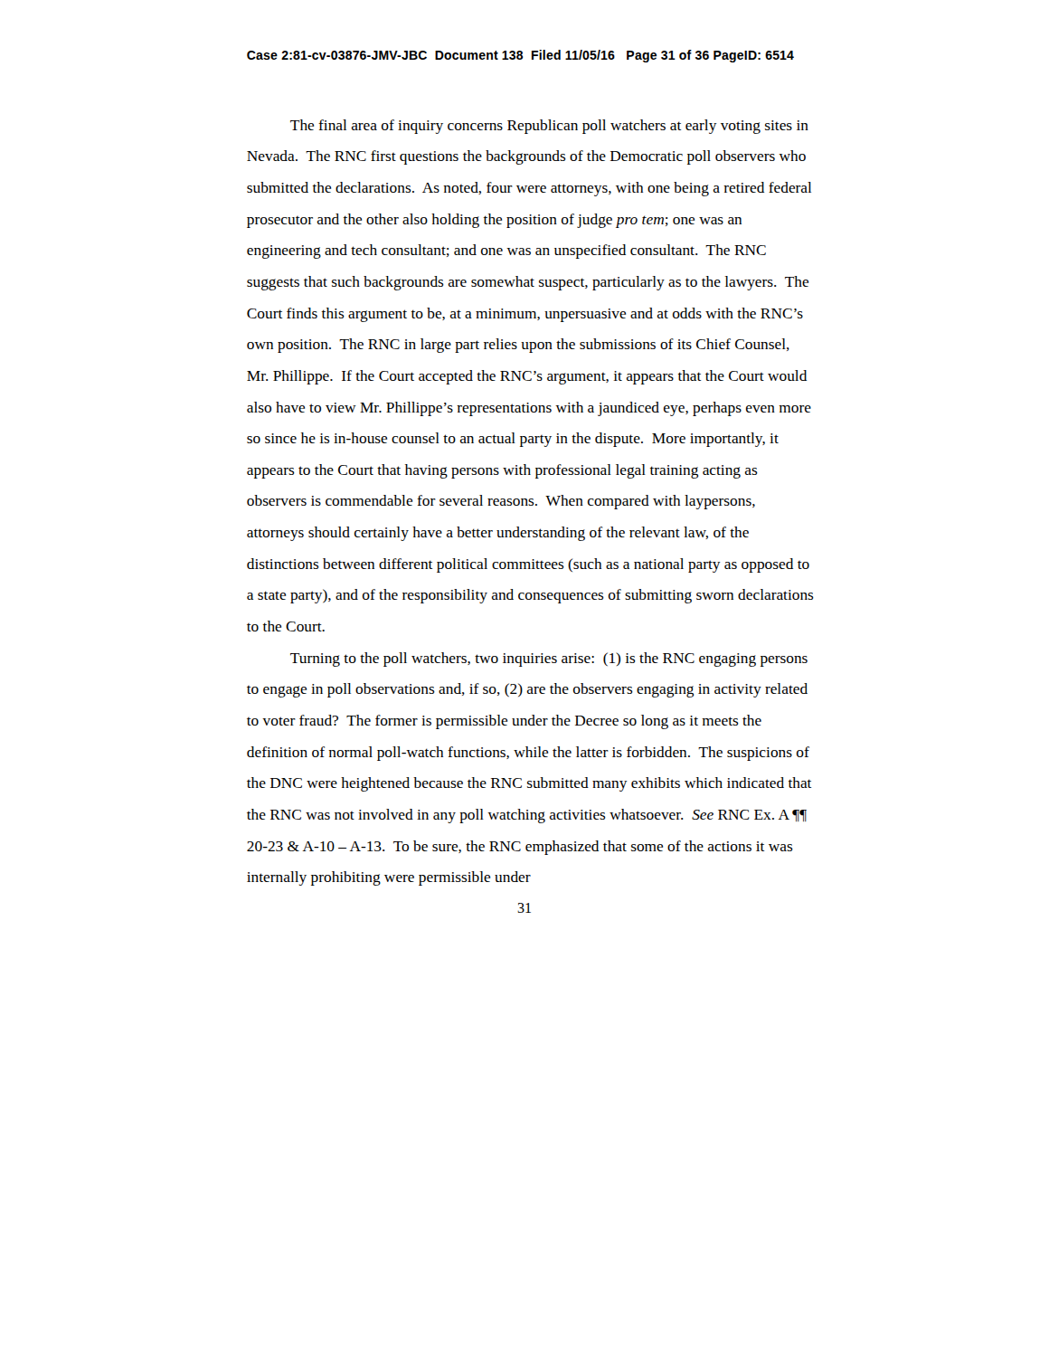Case 2:81-cv-03876-JMV-JBC Document 138 Filed 11/05/16 Page 31 of 36 PageID: 6514
The final area of inquiry concerns Republican poll watchers at early voting sites in Nevada. The RNC first questions the backgrounds of the Democratic poll observers who submitted the declarations. As noted, four were attorneys, with one being a retired federal prosecutor and the other also holding the position of judge pro tem; one was an engineering and tech consultant; and one was an unspecified consultant. The RNC suggests that such backgrounds are somewhat suspect, particularly as to the lawyers. The Court finds this argument to be, at a minimum, unpersuasive and at odds with the RNC’s own position. The RNC in large part relies upon the submissions of its Chief Counsel, Mr. Phillippe. If the Court accepted the RNC’s argument, it appears that the Court would also have to view Mr. Phillippe’s representations with a jaundiced eye, perhaps even more so since he is in-house counsel to an actual party in the dispute. More importantly, it appears to the Court that having persons with professional legal training acting as observers is commendable for several reasons. When compared with laypersons, attorneys should certainly have a better understanding of the relevant law, of the distinctions between different political committees (such as a national party as opposed to a state party), and of the responsibility and consequences of submitting sworn declarations to the Court.
Turning to the poll watchers, two inquiries arise: (1) is the RNC engaging persons to engage in poll observations and, if so, (2) are the observers engaging in activity related to voter fraud? The former is permissible under the Decree so long as it meets the definition of normal poll-watch functions, while the latter is forbidden. The suspicions of the DNC were heightened because the RNC submitted many exhibits which indicated that the RNC was not involved in any poll watching activities whatsoever. See RNC Ex. A ¶¶ 20-23 & A-10 – A-13. To be sure, the RNC emphasized that some of the actions it was internally prohibiting were permissible under
31